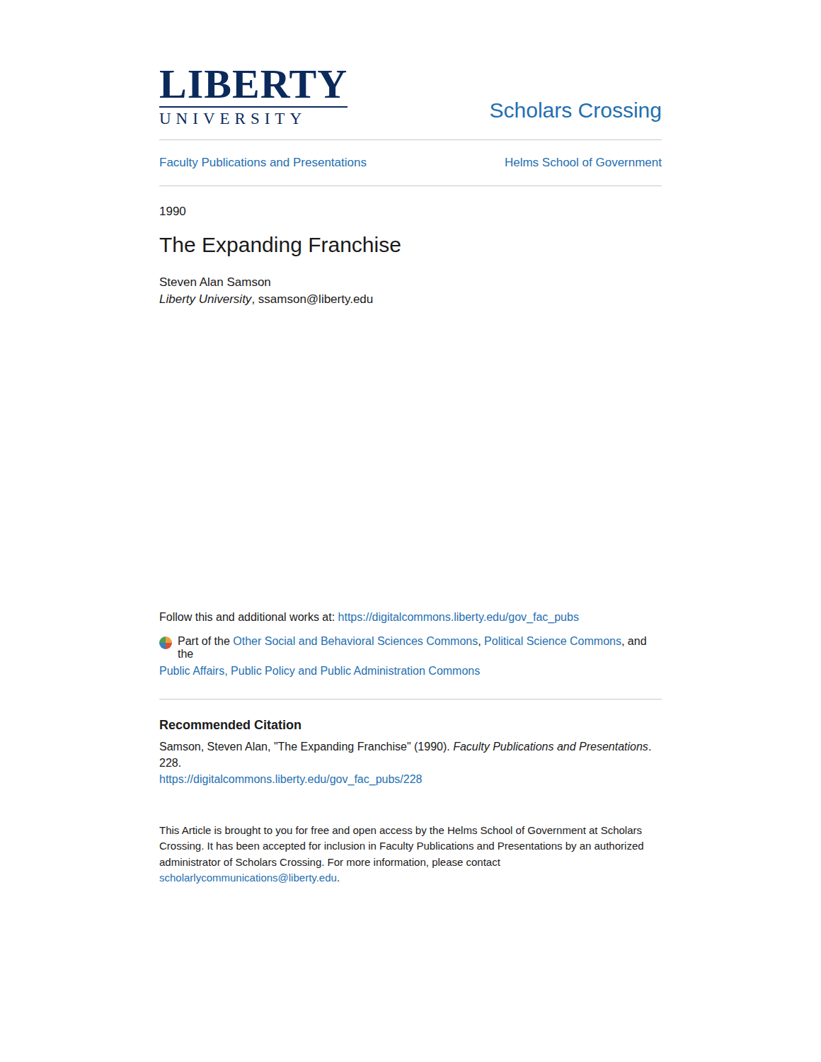LIBERTY UNIVERSITY
Scholars Crossing
Faculty Publications and Presentations Helms School of Government
1990
The Expanding Franchise
Steven Alan Samson
Liberty University, ssamson@liberty.edu
Follow this and additional works at: https://digitalcommons.liberty.edu/gov_fac_pubs
Part of the Other Social and Behavioral Sciences Commons, Political Science Commons, and the
Public Affairs, Public Policy and Public Administration Commons
Recommended Citation
Samson, Steven Alan, "The Expanding Franchise" (1990). Faculty Publications and Presentations. 228.
https://digitalcommons.liberty.edu/gov_fac_pubs/228
This Article is brought to you for free and open access by the Helms School of Government at Scholars Crossing. It has been accepted for inclusion in Faculty Publications and Presentations by an authorized administrator of Scholars Crossing. For more information, please contact scholarlycommunications@liberty.edu.